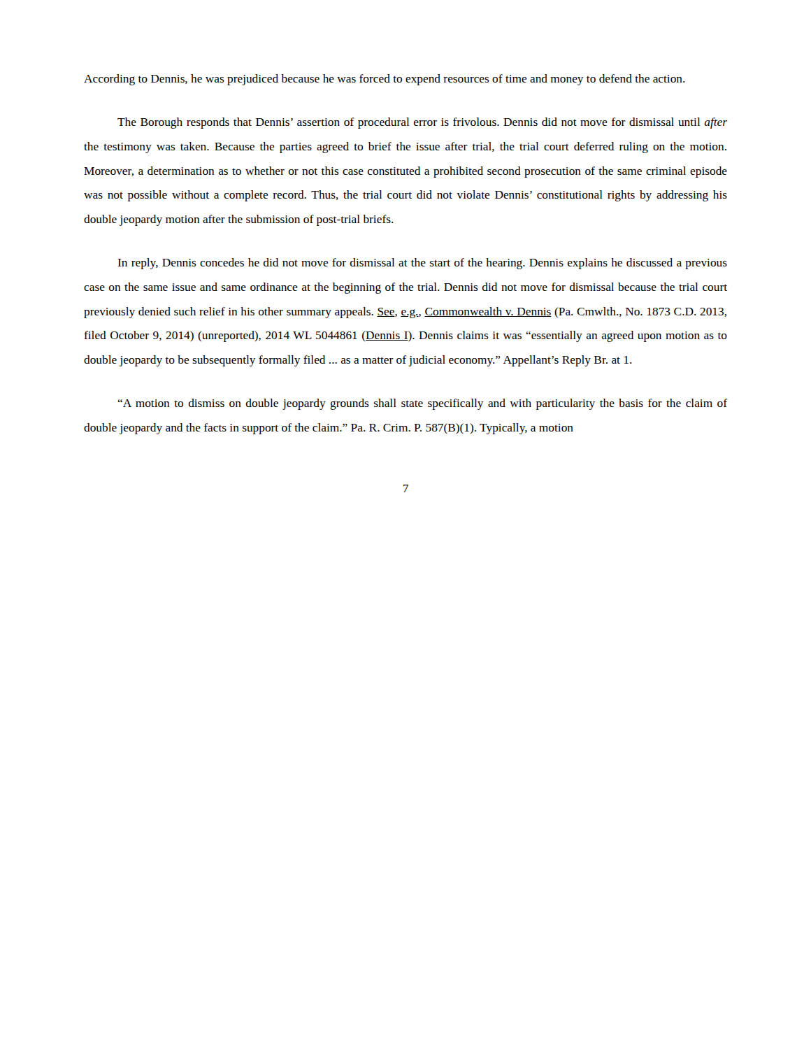According to Dennis, he was prejudiced because he was forced to expend resources of time and money to defend the action.
The Borough responds that Dennis’ assertion of procedural error is frivolous. Dennis did not move for dismissal until after the testimony was taken. Because the parties agreed to brief the issue after trial, the trial court deferred ruling on the motion. Moreover, a determination as to whether or not this case constituted a prohibited second prosecution of the same criminal episode was not possible without a complete record. Thus, the trial court did not violate Dennis’ constitutional rights by addressing his double jeopardy motion after the submission of post-trial briefs.
In reply, Dennis concedes he did not move for dismissal at the start of the hearing. Dennis explains he discussed a previous case on the same issue and same ordinance at the beginning of the trial. Dennis did not move for dismissal because the trial court previously denied such relief in his other summary appeals. See, e.g., Commonwealth v. Dennis (Pa. Cmwlth., No. 1873 C.D. 2013, filed October 9, 2014) (unreported), 2014 WL 5044861 (Dennis I). Dennis claims it was “essentially an agreed upon motion as to double jeopardy to be subsequently formally filed ... as a matter of judicial economy.” Appellant’s Reply Br. at 1.
“A motion to dismiss on double jeopardy grounds shall state specifically and with particularity the basis for the claim of double jeopardy and the facts in support of the claim.” Pa. R. Crim. P. 587(B)(1). Typically, a motion
7